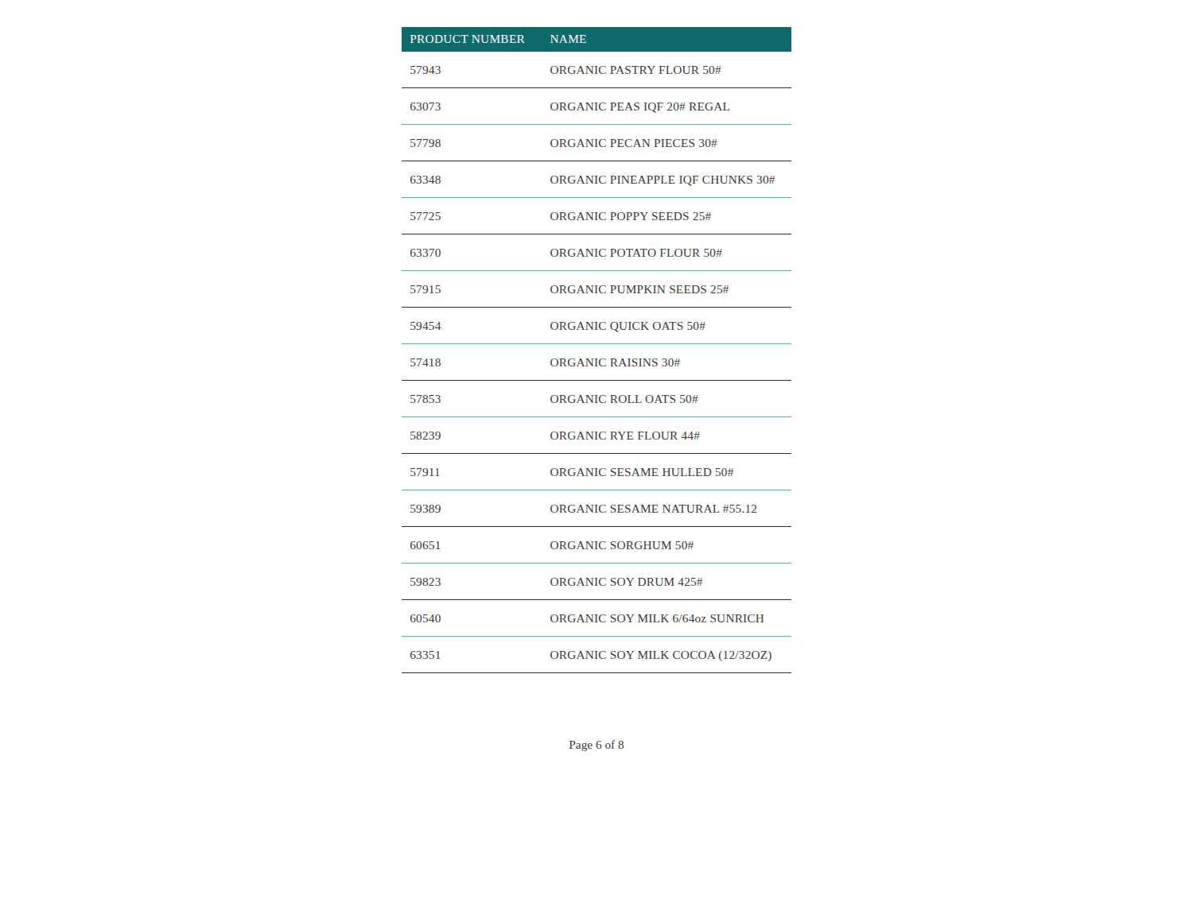| PRODUCT NUMBER | NAME |
| --- | --- |
| 57943 | ORGANIC PASTRY FLOUR 50# |
| 63073 | ORGANIC PEAS IQF 20# REGAL |
| 57798 | ORGANIC PECAN PIECES 30# |
| 63348 | ORGANIC PINEAPPLE IQF CHUNKS 30# |
| 57725 | ORGANIC POPPY SEEDS 25# |
| 63370 | ORGANIC POTATO FLOUR 50# |
| 57915 | ORGANIC PUMPKIN SEEDS 25# |
| 59454 | ORGANIC QUICK OATS 50# |
| 57418 | ORGANIC RAISINS 30# |
| 57853 | ORGANIC ROLL OATS 50# |
| 58239 | ORGANIC RYE FLOUR 44# |
| 57911 | ORGANIC SESAME HULLED 50# |
| 59389 | ORGANIC SESAME NATURAL #55.12 |
| 60651 | ORGANIC SORGHUM 50# |
| 59823 | ORGANIC SOY DRUM 425# |
| 60540 | ORGANIC SOY MILK 6/64oz SUNRICH |
| 63351 | ORGANIC SOY MILK COCOA (12/32OZ) |
Page 6 of 8